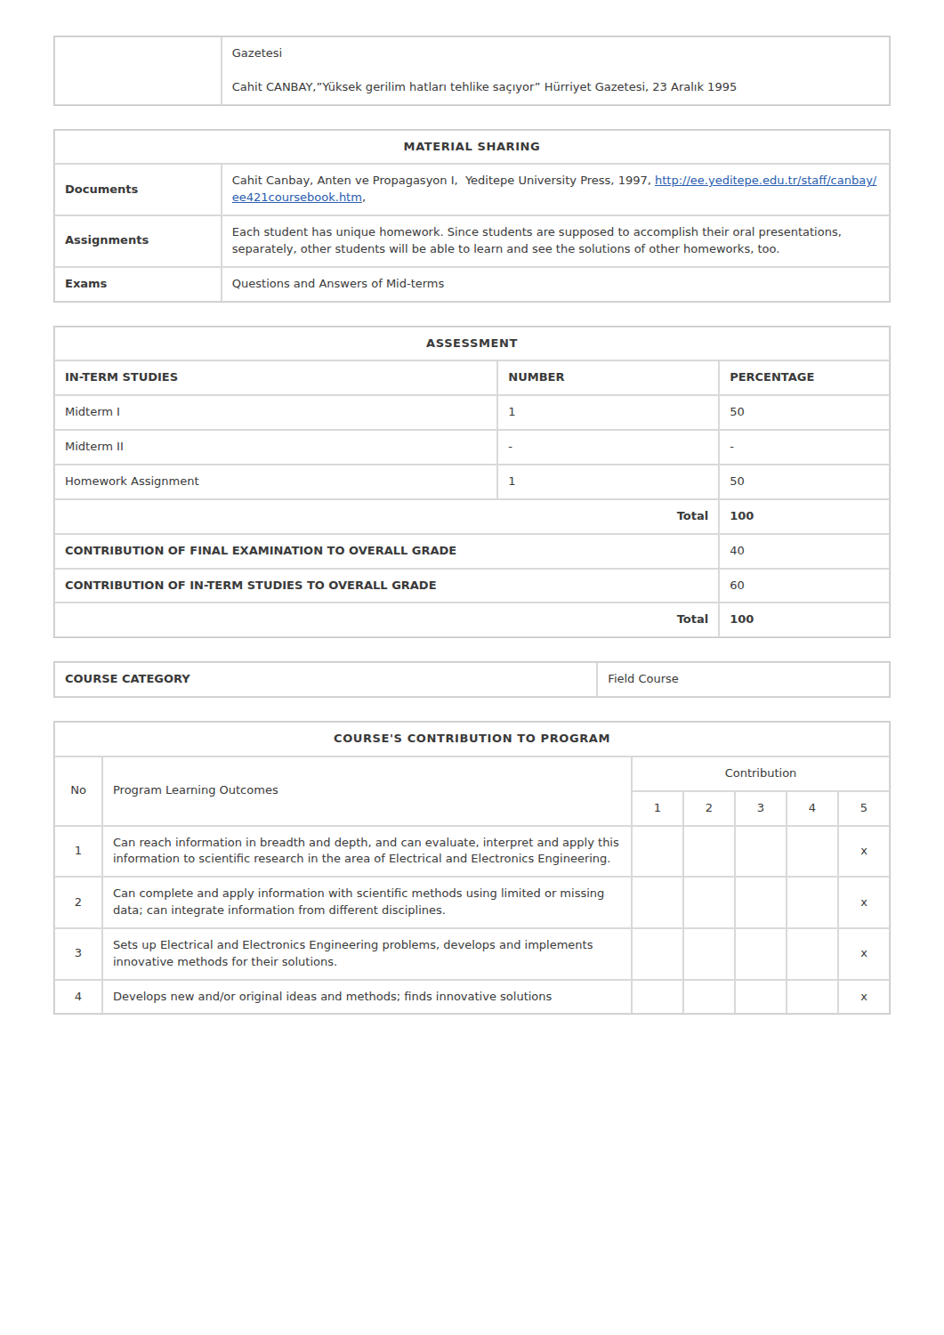| | Gazetesi Cahit CANBAY,”Yüksek gerilim hatları tehlike saçıyor” Hürriyet Gazetesi, 23 Aralık 1995 |
| MATERIAL SHARING |
| Documents | Cahit Canbay, Anten ve Propagasyon I, Yeditepe University Press, 1997, http://ee.yeditepe.edu.tr/staff/canbay/ee421coursebook.htm , |
| Assignments | Each student has unique homework. Since students are supposed to accomplish their oral presentations, separately, other students will be able to learn and see the solutions of other homeworks, too. |
| Exams | Questions and Answers of Mid-terms |
| ASSESSMENT |
| IN-TERM STUDIES | NUMBER | PERCENTAGE |
| Midterm I | 1 | 50 |
| Midterm II | - | - |
| Homework Assignment | 1 | 50 |
| Total | 100 |
| CONTRIBUTION OF FINAL EXAMINATION TO OVERALL GRADE | 40 |
| CONTRIBUTION OF IN-TERM STUDIES TO OVERALL GRADE | 60 |
| Total | 100 |
| COURSE CATEGORY | Field Course |
| COURSE'S CONTRIBUTION TO PROGRAM |
| No | Program Learning Outcomes | Contribution |
| 1 | 2 | 3 | 4 | 5 |
| 1 | Can reach information in breadth and depth, and can evaluate, interpret and apply this information to scientific research in the area of Electrical and Electronics Engineering. | | | | | x |
| 2 | Can complete and apply information with scientific methods using limited or missing data; can integrate information from different disciplines. | | | | | x |
| 3 | Sets up Electrical and Electronics Engineering problems, develops and implements innovative methods for their solutions. | | | | | x |
| 4 | Develops new and/or original ideas and methods; finds innovative solutions | | | | | x |